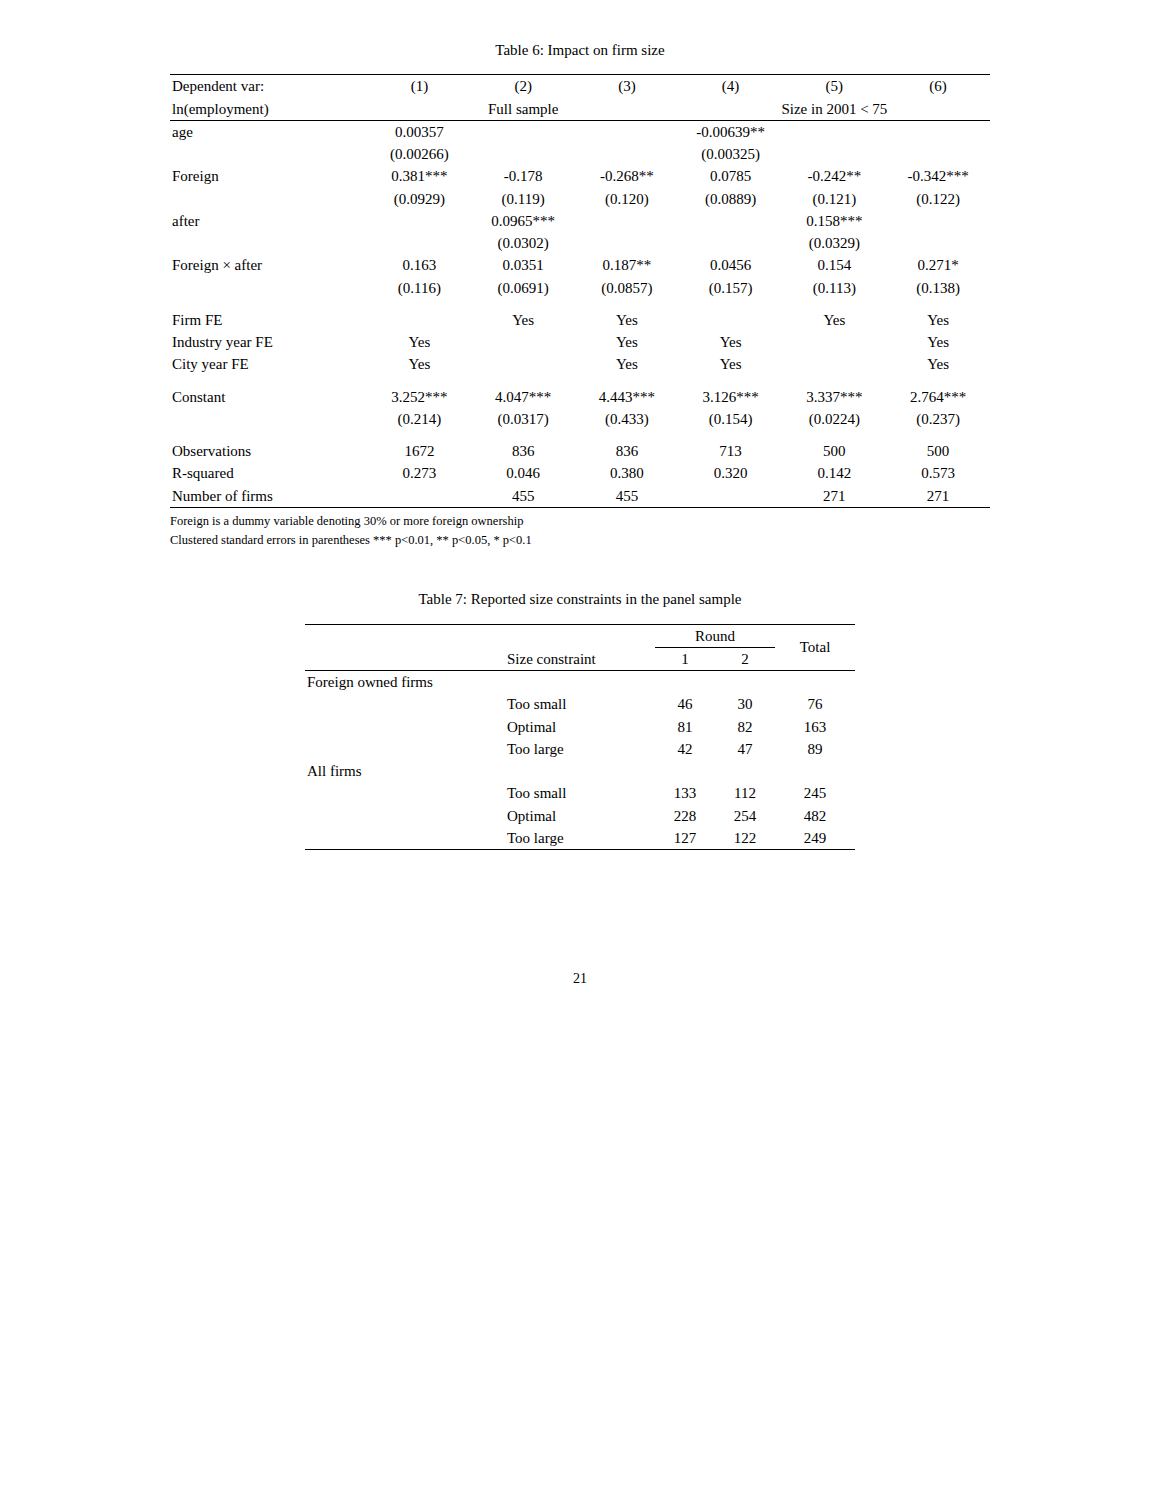Table 6: Impact on firm size
| Dependent var: | (1) | (2) | (3) | (4) | (5) | (6) |
| ln(employment) | Full sample | Size in 2001 < 75 |
| age | 0.00357 | | | -0.00639** | | |
| | (0.00266) | | | (0.00325) | | |
| Foreign | 0.381*** | -0.178 | -0.268** | 0.0785 | -0.242** | -0.342*** |
| | (0.0929) | (0.119) | (0.120) | (0.0889) | (0.121) | (0.122) |
| after | | 0.0965*** | | | 0.158*** | |
| | | (0.0302) | | | (0.0329) | |
| Foreign × after | 0.163 | 0.0351 | 0.187** | 0.0456 | 0.154 | 0.271* |
| | (0.116) | (0.0691) | (0.0857) | (0.157) | (0.113) | (0.138) |
| Firm FE | | Yes | Yes | | Yes | Yes |
| Industry year FE | Yes | | Yes | Yes | | Yes |
| City year FE | Yes | | Yes | Yes | | Yes |
| Constant | 3.252*** | 4.047*** | 4.443*** | 3.126*** | 3.337*** | 2.764*** |
| | (0.214) | (0.0317) | (0.433) | (0.154) | (0.0224) | (0.237) |
| Observations | 1672 | 836 | 836 | 713 | 500 | 500 |
| R-squared | 0.273 | 0.046 | 0.380 | 0.320 | 0.142 | 0.573 |
| Number of firms | | 455 | 455 | | 271 | 271 |
Foreign is a dummy variable denoting 30% or more foreign ownership
Clustered standard errors in parentheses *** p<0.01, ** p<0.05, * p<0.1
Table 7: Reported size constraints in the panel sample
| | | Round | Total |
| | Size constraint | 1 | 2 |
| Foreign owned firms | | | | |
| | Too small | 46 | 30 | 76 |
| | Optimal | 81 | 82 | 163 |
| | Too large | 42 | 47 | 89 |
| All firms | | | | |
| | Too small | 133 | 112 | 245 |
| | Optimal | 228 | 254 | 482 |
| | Too large | 127 | 122 | 249 |
21